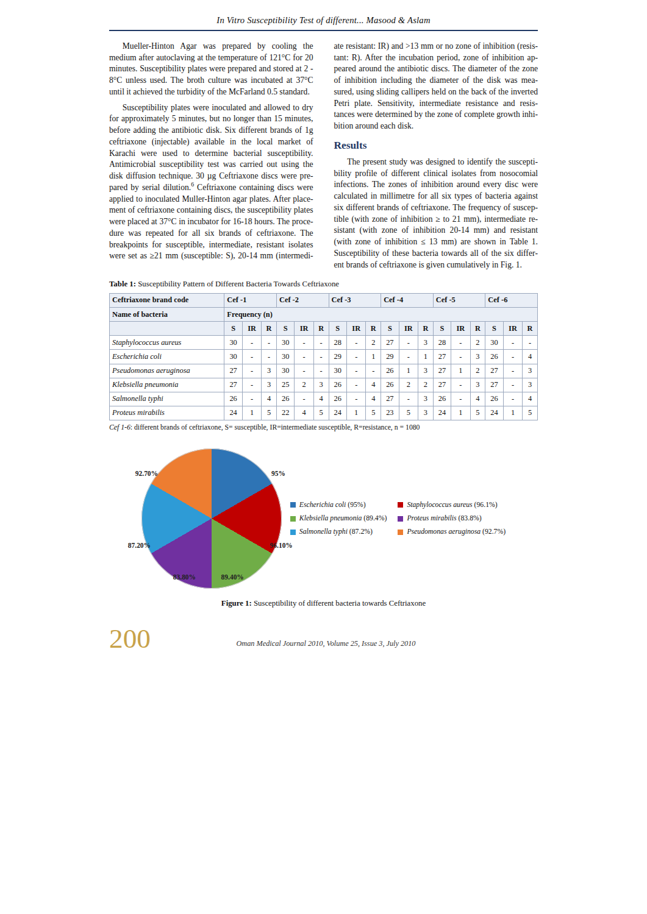In Vitro Susceptibility Test of different... Masood & Aslam
Mueller-Hinton Agar was prepared by cooling the medium after autoclaving at the temperature of 121°C for 20 minutes. Susceptibility plates were prepared and stored at 2 - 8°C unless used. The broth culture was incubated at 37°C until it achieved the turbidity of the McFarland 0.5 standard.
Susceptibility plates were inoculated and allowed to dry for approximately 5 minutes, but no longer than 15 minutes, before adding the antibiotic disk. Six different brands of 1g ceftriaxone (injectable) available in the local market of Karachi were used to determine bacterial susceptibility. Antimicrobial susceptibility test was carried out using the disk diffusion technique. 30 µg Ceftriaxone discs were prepared by serial dilution.6 Ceftriaxone containing discs were applied to inoculated Muller-Hinton agar plates. After placement of ceftriaxone containing discs, the susceptibility plates were placed at 37°C in incubator for 16-18 hours. The procedure was repeated for all six brands of ceftriaxone. The breakpoints for susceptible, intermediate, resistant isolates were set as ≥21 mm (susceptible: S), 20-14 mm (intermediate resistant: IR) and >13 mm or no zone of inhibition (resistant: R). After the incubation period, zone of inhibition appeared around the antibiotic discs. The diameter of the zone of inhibition including the diameter of the disk was measured, using sliding callipers held on the back of the inverted Petri plate. Sensitivity, intermediate resistance and resistances were determined by the zone of complete growth inhibition around each disk.
Results
The present study was designed to identify the susceptibility profile of different clinical isolates from nosocomial infections. The zones of inhibition around every disc were calculated in millimetre for all six types of bacteria against six different brands of ceftriaxone. The frequency of susceptible (with zone of inhibition ≥ to 21 mm), intermediate resistant (with zone of inhibition 20-14 mm) and resistant (with zone of inhibition ≤ 13 mm) are shown in Table 1. Susceptibility of these bacteria towards all of the six different brands of ceftriaxone is given cumulatively in Fig. 1.
Table 1: Susceptibility Pattern of Different Bacteria Towards Ceftriaxone
| Ceftriaxone brand code | Cef -1 | Cef -2 | Cef -3 | Cef -4 | Cef -5 | Cef -6 |
| --- | --- | --- | --- | --- | --- | --- |
| Name of bacteria | Frequency (n) |
| | S | IR | R | S | IR | R | S | IR | R | S | IR | R | S | IR | R | S | IR | R |
| Staphylococcus aureus | 30 | - | - | 30 | - | - | 28 | - | 2 | 27 | - | 3 | 28 | - | 2 | 30 | - | - |
| Escherichia coli | 30 | - | - | 30 | - | - | 29 | - | 1 | 29 | - | 1 | 27 | - | 3 | 26 | - | 4 |
| Pseudomonas aeruginosa | 27 | - | 3 | 30 | - | - | 30 | - | - | 26 | 1 | 3 | 27 | 1 | 2 | 27 | - | 3 |
| Klebsiella pneumonia | 27 | - | 3 | 25 | 2 | 3 | 26 | - | 4 | 26 | 2 | 2 | 27 | - | 3 | 27 | - | 3 |
| Salmonella typhi | 26 | - | 4 | 26 | - | 4 | 26 | - | 4 | 27 | - | 3 | 26 | - | 4 | 26 | - | 4 |
| Proteus mirabilis | 24 | 1 | 5 | 22 | 4 | 5 | 24 | 1 | 5 | 23 | 5 | 3 | 24 | 1 | 5 | 24 | 1 | 5 |
Cef 1-6: different brands of ceftriaxone, S= susceptible, IR=intermediate susceptible, R=resistance, n = 1080
95% 96.10% 89.40% 83.80% 87.20% 92.70%
Escherichia coli (95%)
Staphylococcus aureus (96.1%)
Klebsiella pneumonia (89.4%)
Proteus mirabilis (83.8%)
Salmonella typhi (87.2%)
Pseudomonas aeruginosa (92.7%)
Figure 1: Susceptibility of different bacteria towards Ceftriaxone
200
Oman Medical Journal 2010, Volume 25, Issue 3, July 2010